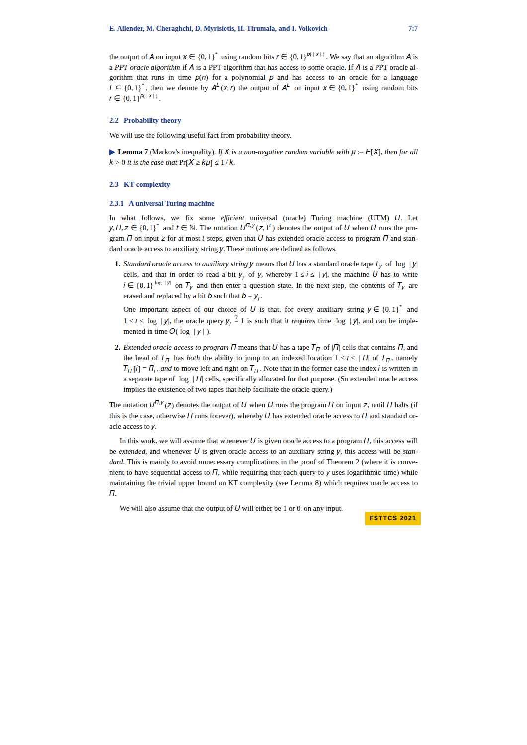E. Allender, M. Cheraghchi, D. Myrisiotis, H. Tirumala, and I. Volkovich 7:7
the output of A on input x∈{0,1}* using random bits r∈{0,1}p(|x|). We say that an algorithm A is a PPT oracle algorithm if A is a PPT algorithm that has access to some oracle. If A is a PPT oracle algorithm that runs in time p(n) for a polynomial p and has access to an oracle for a language L⊆{0,1}*, then we denote by AL(x;r) the output of AL on input x∈{0,1}* using random bits r∈{0,1}p(|x|).
2.2 Probability theory
We will use the following useful fact from probability theory.
▶Lemma 7 (Markov's inequality). If X is a non-negative random variable with μ:=E[X], then for all k>0 it is the case that Pr[X≥kμ]≤1/k.
2.3 KT complexity
2.3.1 A universal Turing machine
In what follows, we fix some efficient universal (oracle) Turing machine (UTM) U. Let y,Π,z∈{0,1}* and t∈ℕ. The notation UΠ,y(z,1t) denotes the output of U when U runs the program Π on input z for at most t steps, given that U has extended oracle access to program Π and standard oracle access to auxiliary string y. These notions are defined as follows.
Standard oracle access to auxiliary string y means that U has a standard oracle tape Ty of log|y| cells, and that in order to read a bit yi of y, whereby 1≤i≤|y|, the machine U has to write i∈{0,1}log|y| on Ty and then enter a question state. In the next step, the contents of Ty are erased and replaced by a bit b such that b=yi.
One important aspect of our choice of U is that, for every auxiliary string y∈{0,1}* and 1≤i≤log|y|, the oracle query yi=?1 is such that it requires time log|y|, and can be implemented in time O(log|y|).
Extended oracle access to program Π means that U has a tape TΠ of |Π| cells that contains Π, and the head of TΠ has both the ability to jump to an indexed location 1≤i≤|Π| of TΠ, namely TΠ[i]=Πi, and to move left and right on TΠ. Note that in the former case the index i is written in a separate tape of log|Π| cells, specifically allocated for that purpose. (So extended oracle access implies the existence of two tapes that help facilitate the oracle query.)
The notation UΠ,y(z) denotes the output of U when U runs the program Π on input z, until Π halts (if this is the case, otherwise Π runs forever), whereby U has extended oracle access to Π and standard oracle access to y.
In this work, we will assume that whenever U is given oracle access to a program Π, this access will be extended, and whenever U is given oracle access to an auxiliary string y, this access will be standard. This is mainly to avoid unnecessary complications in the proof of Theorem 2 (where it is convenient to have sequential access to Π, while requiring that each query to y uses logarithmic time) while maintaining the trivial upper bound on KT complexity (see Lemma 8) which requires oracle access to Π.
We will also assume that the output of U will either be 1 or 0, on any input.
FSTTCS 2021